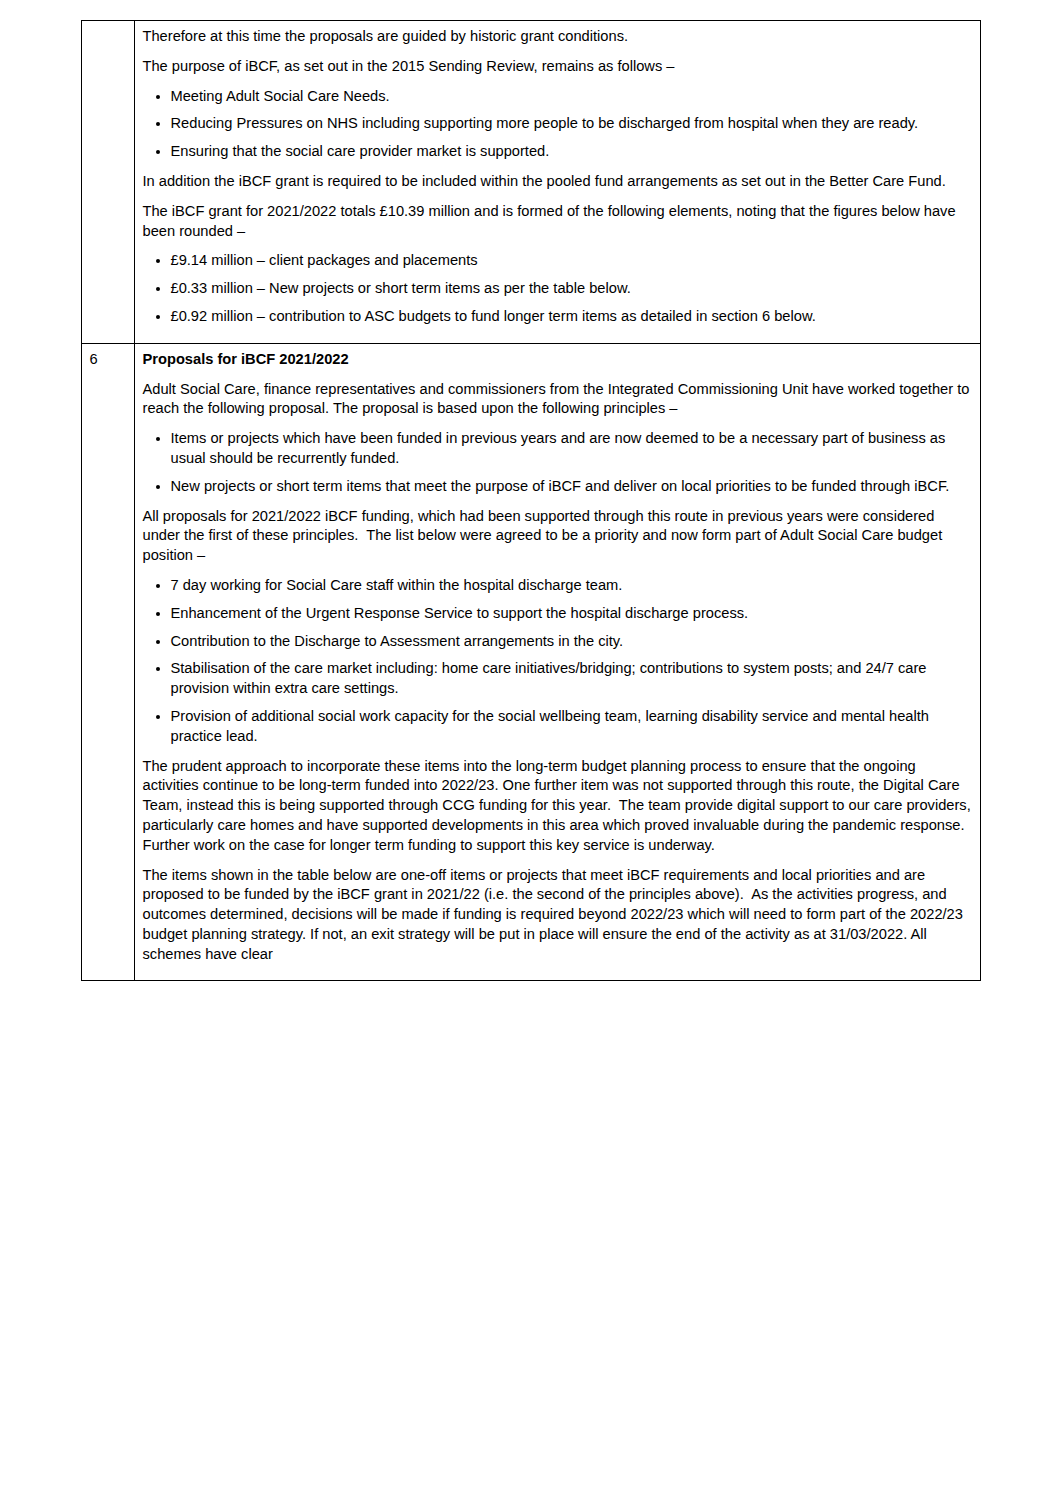| | Therefore at this time the proposals are guided by historic grant conditions. The purpose of iBCF, as set out in the 2015 Sending Review, remains as follows – Meeting Adult Social Care Needs. Reducing Pressures on NHS including supporting more people to be discharged from hospital when they are ready. Ensuring that the social care provider market is supported. In addition the iBCF grant is required to be included within the pooled fund arrangements as set out in the Better Care Fund. The iBCF grant for 2021/2022 totals £10.39 million and is formed of the following elements, noting that the figures below have been rounded – £9.14 million – client packages and placements £0.33 million – New projects or short term items as per the table below. £0.92 million – contribution to ASC budgets to fund longer term items as detailed in section 6 below. |
| 6 | Proposals for iBCF 2021/2022 Adult Social Care, finance representatives and commissioners from the Integrated Commissioning Unit have worked together to reach the following proposal. The proposal is based upon the following principles – Items or projects which have been funded in previous years and are now deemed to be a necessary part of business as usual should be recurrently funded. New projects or short term items that meet the purpose of iBCF and deliver on local priorities to be funded through iBCF. All proposals for 2021/2022 iBCF funding, which had been supported through this route in previous years were considered under the first of these principles. The list below were agreed to be a priority and now form part of Adult Social Care budget position – 7 day working for Social Care staff within the hospital discharge team. Enhancement of the Urgent Response Service to support the hospital discharge process. Contribution to the Discharge to Assessment arrangements in the city. Stabilisation of the care market including: home care initiatives/bridging; contributions to system posts; and 24/7 care provision within extra care settings. Provision of additional social work capacity for the social wellbeing team, learning disability service and mental health practice lead. The prudent approach to incorporate these items into the long-term budget planning process to ensure that the ongoing activities continue to be long-term funded into 2022/23. One further item was not supported through this route, the Digital Care Team, instead this is being supported through CCG funding for this year. The team provide digital support to our care providers, particularly care homes and have supported developments in this area which proved invaluable during the pandemic response. Further work on the case for longer term funding to support this key service is underway. The items shown in the table below are one-off items or projects that meet iBCF requirements and local priorities and are proposed to be funded by the iBCF grant in 2021/22 (i.e. the second of the principles above). As the activities progress, and outcomes determined, decisions will be made if funding is required beyond 2022/23 which will need to form part of the 2022/23 budget planning strategy. If not, an exit strategy will be put in place will ensure the end of the activity as at 31/03/2022. All schemes have clear |